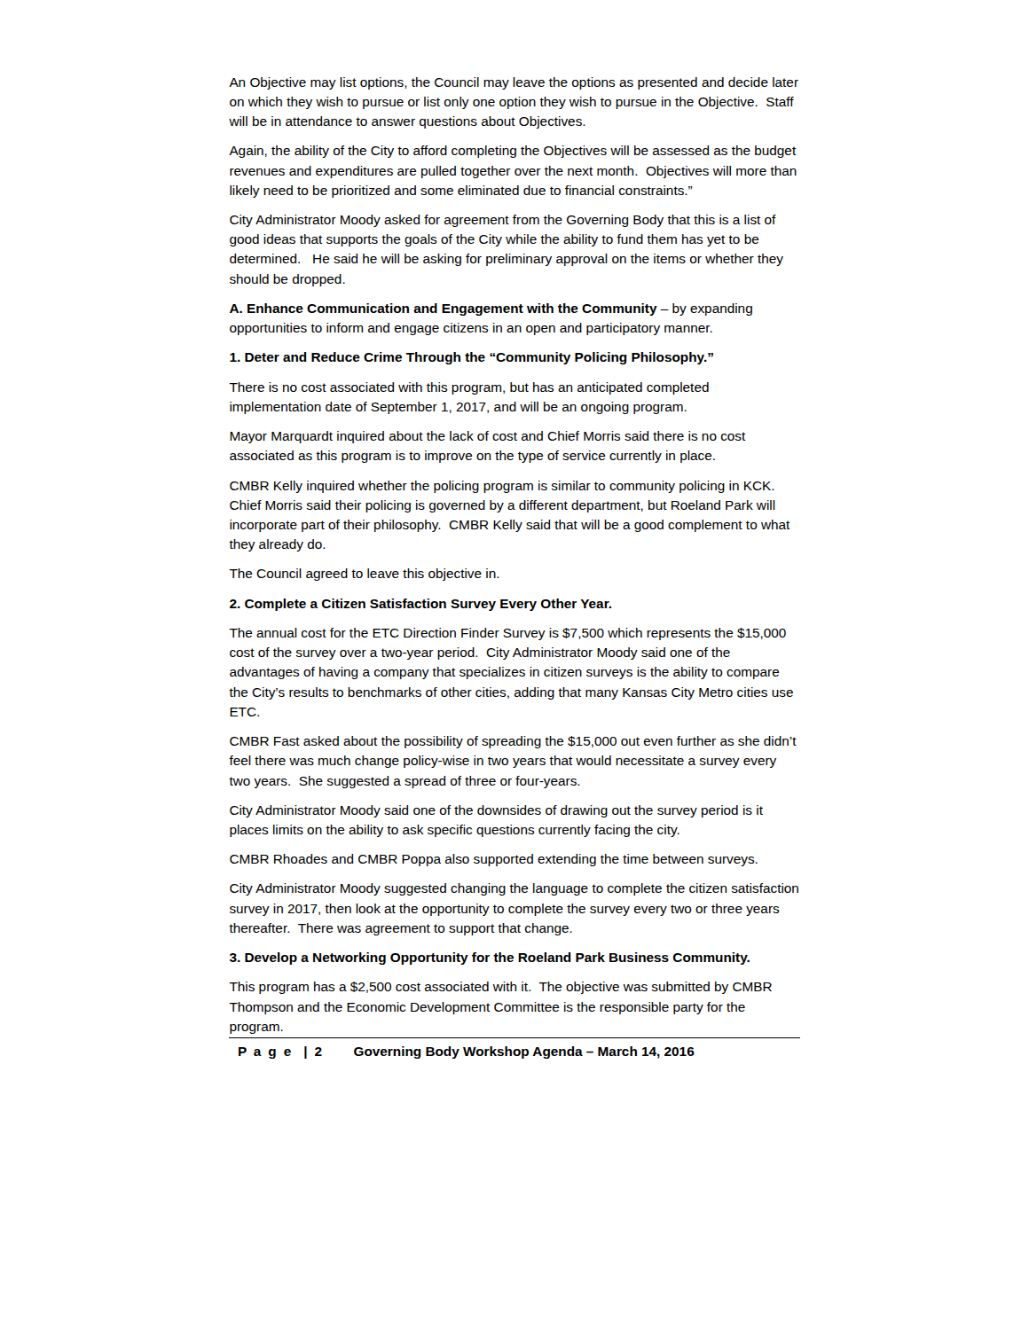An Objective may list options, the Council may leave the options as presented and decide later on which they wish to pursue or list only one option they wish to pursue in the Objective. Staff will be in attendance to answer questions about Objectives.
Again, the ability of the City to afford completing the Objectives will be assessed as the budget revenues and expenditures are pulled together over the next month. Objectives will more than likely need to be prioritized and some eliminated due to financial constraints.”
City Administrator Moody asked for agreement from the Governing Body that this is a list of good ideas that supports the goals of the City while the ability to fund them has yet to be determined. He said he will be asking for preliminary approval on the items or whether they should be dropped.
A. Enhance Communication and Engagement with the Community – by expanding opportunities to inform and engage citizens in an open and participatory manner.
1. Deter and Reduce Crime Through the “Community Policing Philosophy.”
There is no cost associated with this program, but has an anticipated completed implementation date of September 1, 2017, and will be an ongoing program.
Mayor Marquardt inquired about the lack of cost and Chief Morris said there is no cost associated as this program is to improve on the type of service currently in place.
CMBR Kelly inquired whether the policing program is similar to community policing in KCK. Chief Morris said their policing is governed by a different department, but Roeland Park will incorporate part of their philosophy. CMBR Kelly said that will be a good complement to what they already do.
The Council agreed to leave this objective in.
2. Complete a Citizen Satisfaction Survey Every Other Year.
The annual cost for the ETC Direction Finder Survey is $7,500 which represents the $15,000 cost of the survey over a two-year period. City Administrator Moody said one of the advantages of having a company that specializes in citizen surveys is the ability to compare the City’s results to benchmarks of other cities, adding that many Kansas City Metro cities use ETC.
CMBR Fast asked about the possibility of spreading the $15,000 out even further as she didn’t feel there was much change policy-wise in two years that would necessitate a survey every two years. She suggested a spread of three or four-years.
City Administrator Moody said one of the downsides of drawing out the survey period is it places limits on the ability to ask specific questions currently facing the city.
CMBR Rhoades and CMBR Poppa also supported extending the time between surveys.
City Administrator Moody suggested changing the language to complete the citizen satisfaction survey in 2017, then look at the opportunity to complete the survey every two or three years thereafter. There was agreement to support that change.
3. Develop a Networking Opportunity for the Roeland Park Business Community.
This program has a $2,500 cost associated with it. The objective was submitted by CMBR Thompson and the Economic Development Committee is the responsible party for the program.
P a g e | 2 Governing Body Workshop Agenda – March 14, 2016